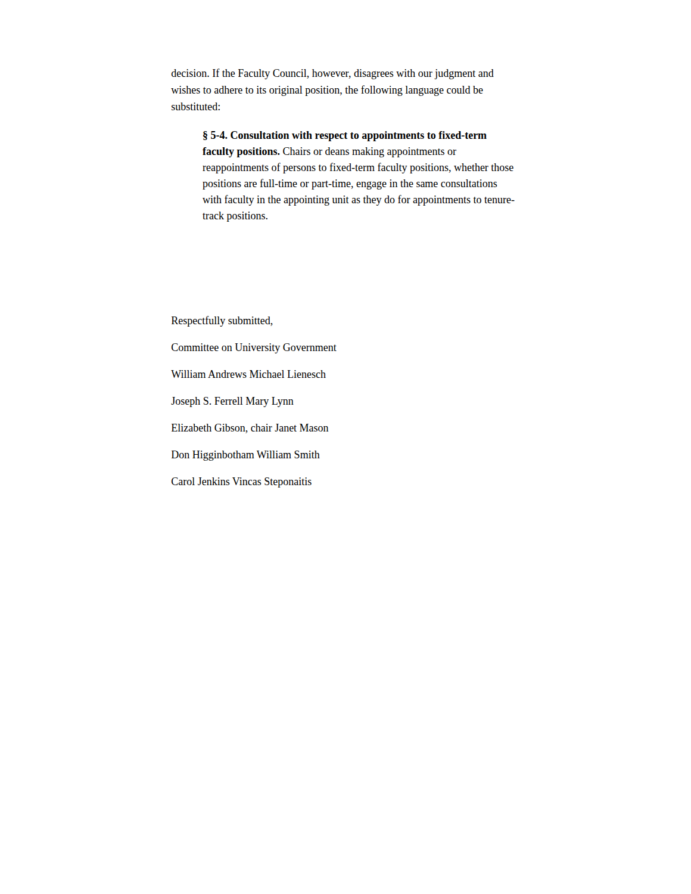decision. If the Faculty Council, however, disagrees with our judgment and wishes to adhere to its original position, the following language could be substituted:
§ 5-4. Consultation with respect to appointments to fixed-term faculty positions. Chairs or deans making appointments or reappointments of persons to fixed-term faculty positions, whether those positions are full-time or part-time, engage in the same consultations with faculty in the appointing unit as they do for appointments to tenure-track positions.
Respectfully submitted,
Committee on University Government
William Andrews Michael Lienesch
Joseph S. Ferrell Mary Lynn
Elizabeth Gibson, chair Janet Mason
Don Higginbotham William Smith
Carol Jenkins Vincas Steponaitis